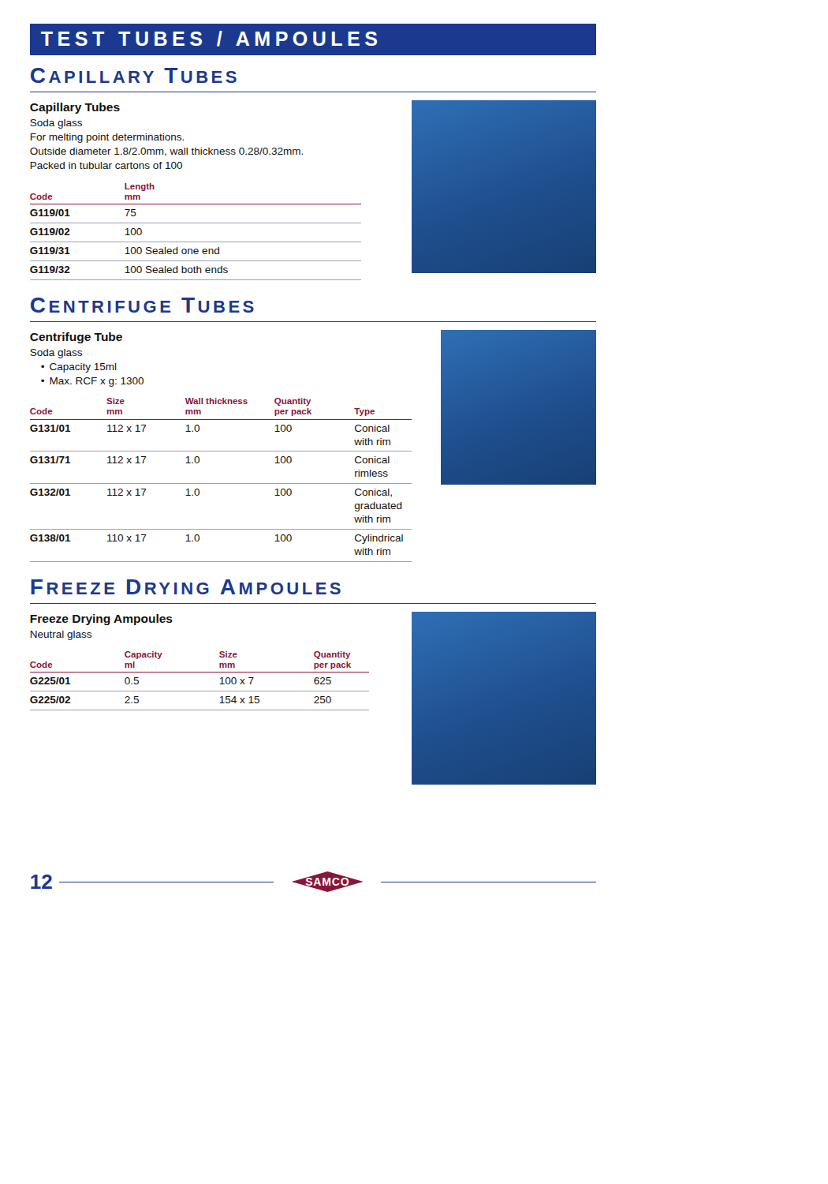Test Tubes / Ampoules
CAPILLARY TUBES
Capillary Tubes
Soda glass
For melting point determinations.
Outside diameter 1.8/2.0mm, wall thickness 0.28/0.32mm.
Packed in tubular cartons of 100
| Code | Length mm |
| --- | --- |
| G119/01 | 75 |
| G119/02 | 100 |
| G119/31 | 100 Sealed one end |
| G119/32 | 100 Sealed both ends |
CENTRIFUGE TUBES
Centrifuge Tube
Soda glass
Capacity 15ml
Max. RCF x g: 1300
| Code | Size mm | Wall thickness mm | Quantity per pack | Type |
| --- | --- | --- | --- | --- |
| G131/01 | 112 x 17 | 1.0 | 100 | Conical with rim |
| G131/71 | 112 x 17 | 1.0 | 100 | Conical rimless |
| G132/01 | 112 x 17 | 1.0 | 100 | Conical, graduated with rim |
| G138/01 | 110 x 17 | 1.0 | 100 | Cylindrical with rim |
FREEZE DRYING AMPOULES
Freeze Drying Ampoules
Neutral glass
| Code | Capacity ml | Size mm | Quantity per pack |
| --- | --- | --- | --- |
| G225/01 | 0.5 | 100 x 7 | 625 |
| G225/02 | 2.5 | 154 x 15 | 250 |
12
SAMCO